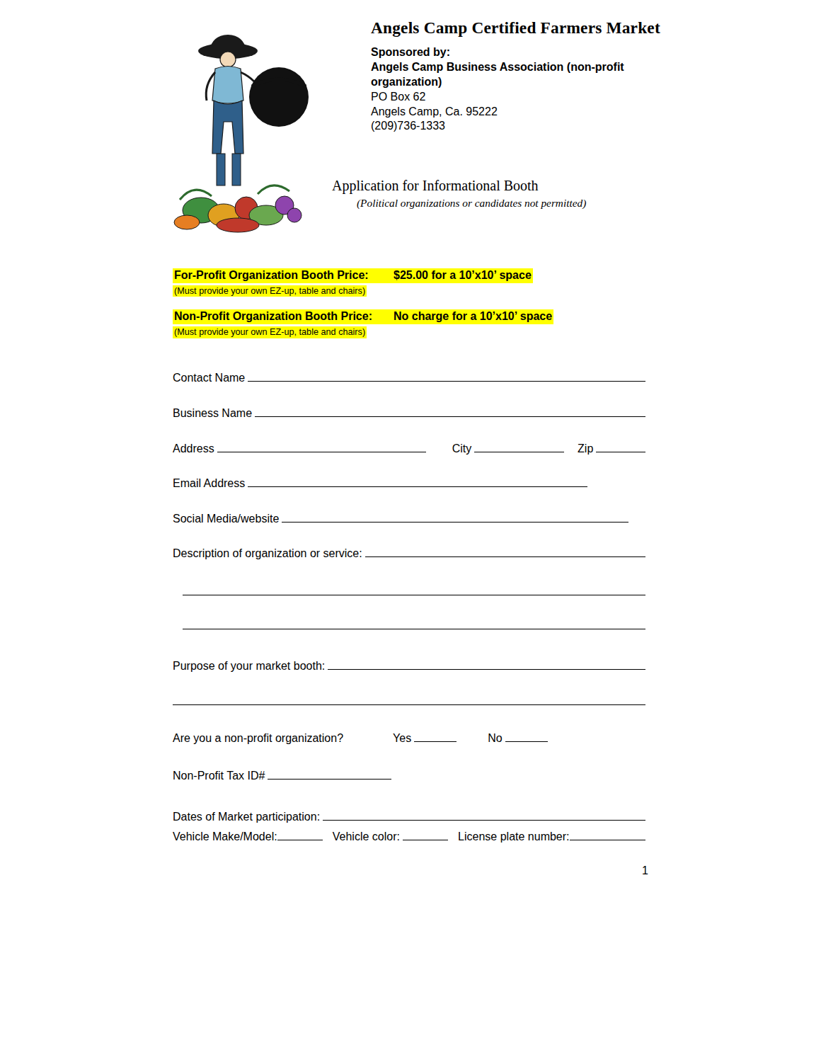Angels Camp Certified Farmers Market
Sponsored by:
Angels Camp Business Association (non-profit organization)
PO Box 62
Angels Camp, Ca. 95222
(209)736-1333
Application for Informational Booth
(Political organizations or candidates not permitted)
For-Profit Organization Booth Price: $25.00 for a 10’x10’ space
(Must provide your own EZ-up, table and chairs)
Non-Profit Organization Booth Price: No charge for a 10’x10’ space
(Must provide your own EZ-up, table and chairs)
Contact Name
Business Name
Address City Zip
Email Address
Social Media/website
Description of organization or service:
Purpose of your market booth:
Are you a non-profit organization? Yes No
Non-Profit Tax ID#
Dates of Market participation:
Vehicle Make/Model: Vehicle color: License plate number:
1